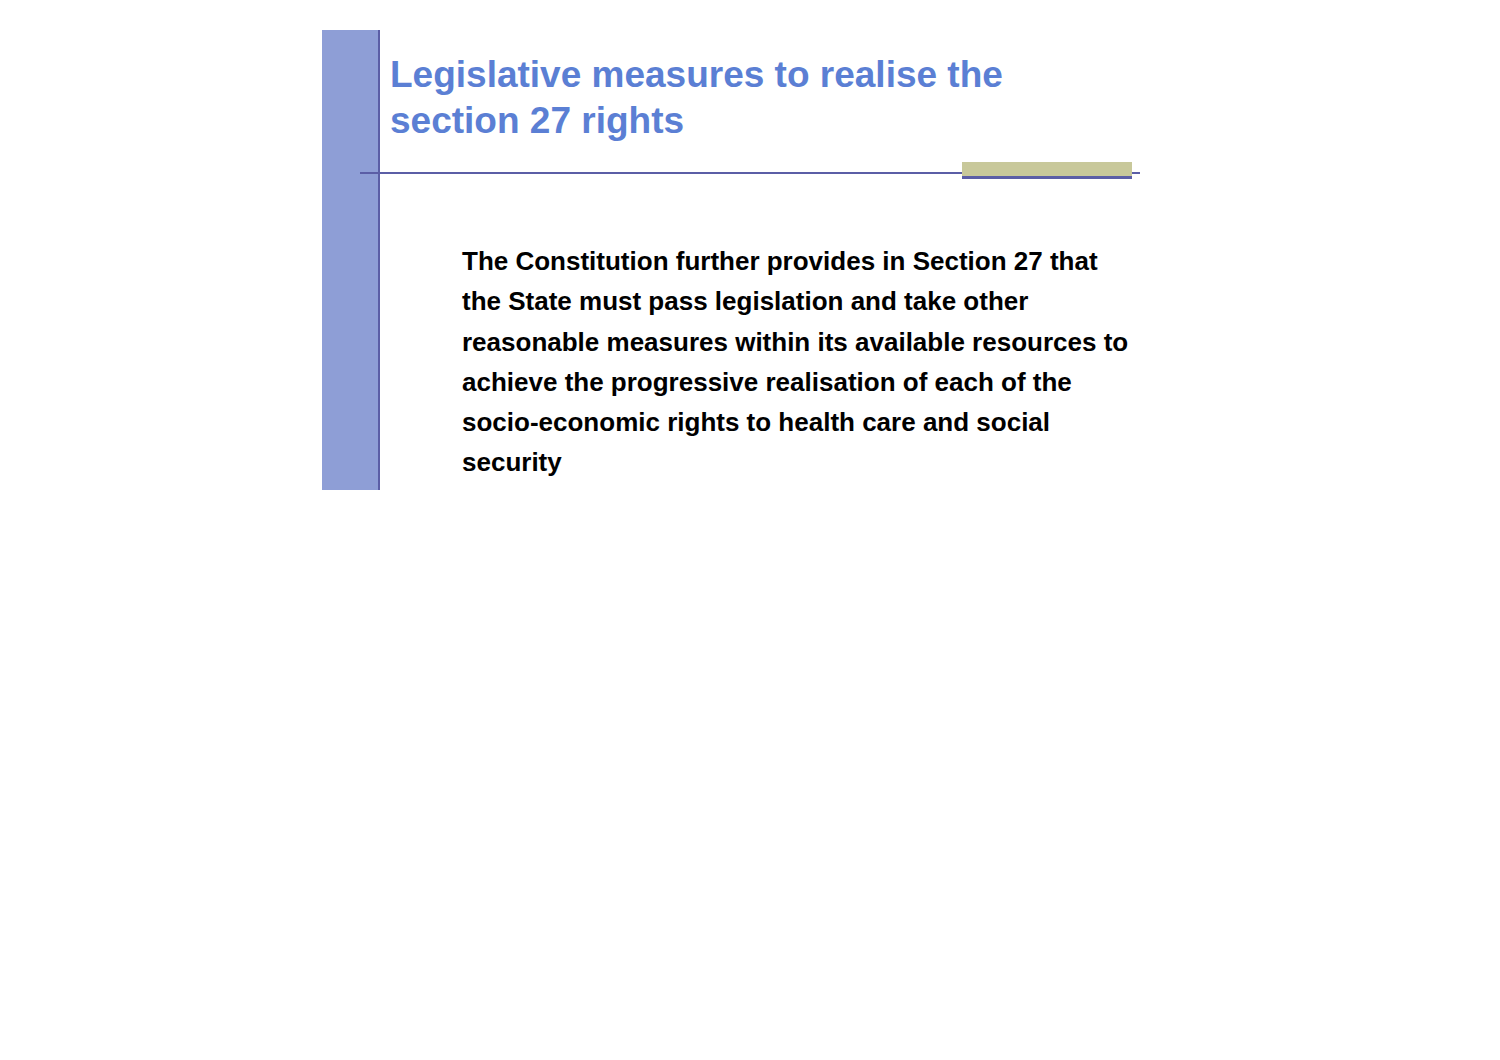Legislative measures to realise the section 27 rights
The Constitution further provides in Section 27 that the State must pass legislation and take other reasonable measures within its available resources to achieve the progressive realisation of each of the socio-economic rights to health care and social security